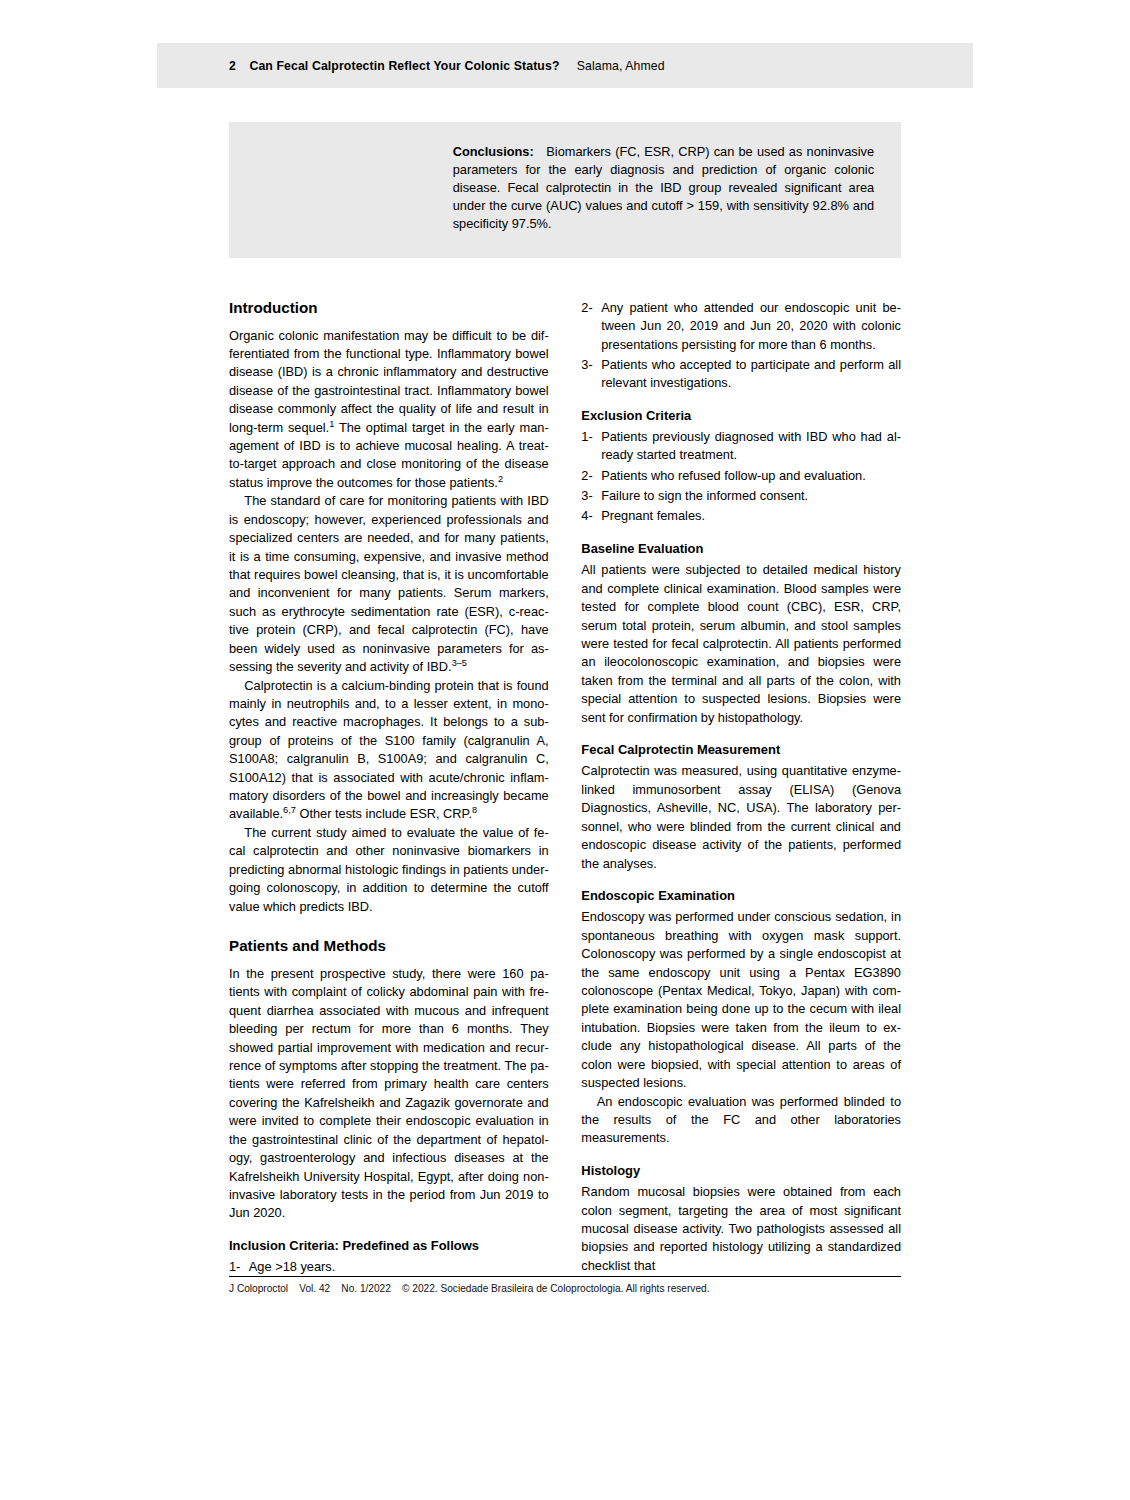2 Can Fecal Calprotectin Reflect Your Colonic Status?Salama, Ahmed
Conclusions: Biomarkers (FC, ESR, CRP) can be used as noninvasive parameters for the early diagnosis and prediction of organic colonic disease. Fecal calprotectin in the IBD group revealed significant area under the curve (AUC) values and cutoff > 159, with sensitivity 92.8% and specificity 97.5%.
Introduction
Organic colonic manifestation may be difficult to be differentiated from the functional type. Inflammatory bowel disease (IBD) is a chronic inflammatory and destructive disease of the gastrointestinal tract. Inflammatory bowel disease commonly affect the quality of life and result in long-term sequel.1 The optimal target in the early management of IBD is to achieve mucosal healing. A treat-to-target approach and close monitoring of the disease status improve the outcomes for those patients.2
The standard of care for monitoring patients with IBD is endoscopy; however, experienced professionals and specialized centers are needed, and for many patients, it is a time consuming, expensive, and invasive method that requires bowel cleansing, that is, it is uncomfortable and inconvenient for many patients. Serum markers, such as erythrocyte sedimentation rate (ESR), c-reactive protein (CRP), and fecal calprotectin (FC), have been widely used as noninvasive parameters for assessing the severity and activity of IBD.3–5
Calprotectin is a calcium-binding protein that is found mainly in neutrophils and, to a lesser extent, in monocytes and reactive macrophages. It belongs to a subgroup of proteins of the S100 family (calgranulin A, S100A8; calgranulin B, S100A9; and calgranulin C, S100A12) that is associated with acute/chronic inflammatory disorders of the bowel and increasingly became available.6,7 Other tests include ESR, CRP.8
The current study aimed to evaluate the value of fecal calprotectin and other noninvasive biomarkers in predicting abnormal histologic findings in patients undergoing colonoscopy, in addition to determine the cutoff value which predicts IBD.
Patients and Methods
In the present prospective study, there were 160 patients with complaint of colicky abdominal pain with frequent diarrhea associated with mucous and infrequent bleeding per rectum for more than 6 months. They showed partial improvement with medication and recurrence of symptoms after stopping the treatment. The patients were referred from primary health care centers covering the Kafrelsheikh and Zagazik governorate and were invited to complete their endoscopic evaluation in the gastrointestinal clinic of the department of hepatology, gastroenterology and infectious diseases at the Kafrelsheikh University Hospital, Egypt, after doing noninvasive laboratory tests in the period from Jun 2019 to Jun 2020.
Inclusion Criteria: Predefined as Follows
1-Age >18 years.
2-Any patient who attended our endoscopic unit between Jun 20, 2019 and Jun 20, 2020 with colonic presentations persisting for more than 6 months.
3-Patients who accepted to participate and perform all relevant investigations.
Exclusion Criteria
1-Patients previously diagnosed with IBD who had already started treatment.
2-Patients who refused follow-up and evaluation.
3-Failure to sign the informed consent.
4-Pregnant females.
Baseline Evaluation
All patients were subjected to detailed medical history and complete clinical examination. Blood samples were tested for complete blood count (CBC), ESR, CRP, serum total protein, serum albumin, and stool samples were tested for fecal calprotectin. All patients performed an ileocolonoscopic examination, and biopsies were taken from the terminal and all parts of the colon, with special attention to suspected lesions. Biopsies were sent for confirmation by histopathology.
Fecal Calprotectin Measurement
Calprotectin was measured, using quantitative enzyme-linked immunosorbent assay (ELISA) (Genova Diagnostics, Asheville, NC, USA). The laboratory personnel, who were blinded from the current clinical and endoscopic disease activity of the patients, performed the analyses.
Endoscopic Examination
Endoscopy was performed under conscious sedation, in spontaneous breathing with oxygen mask support. Colonoscopy was performed by a single endoscopist at the same endoscopy unit using a Pentax EG3890 colonoscope (Pentax Medical, Tokyo, Japan) with complete examination being done up to the cecum with ileal intubation. Biopsies were taken from the ileum to exclude any histopathological disease. All parts of the colon were biopsied, with special attention to areas of suspected lesions.
An endoscopic evaluation was performed blinded to the results of the FC and other laboratories measurements.
Histology
Random mucosal biopsies were obtained from each colon segment, targeting the area of most significant mucosal disease activity. Two pathologists assessed all biopsies and reported histology utilizing a standardized checklist that
J Coloproctol Vol. 42 No. 1/2022 © 2022. Sociedade Brasileira de Coloproctologia. All rights reserved.